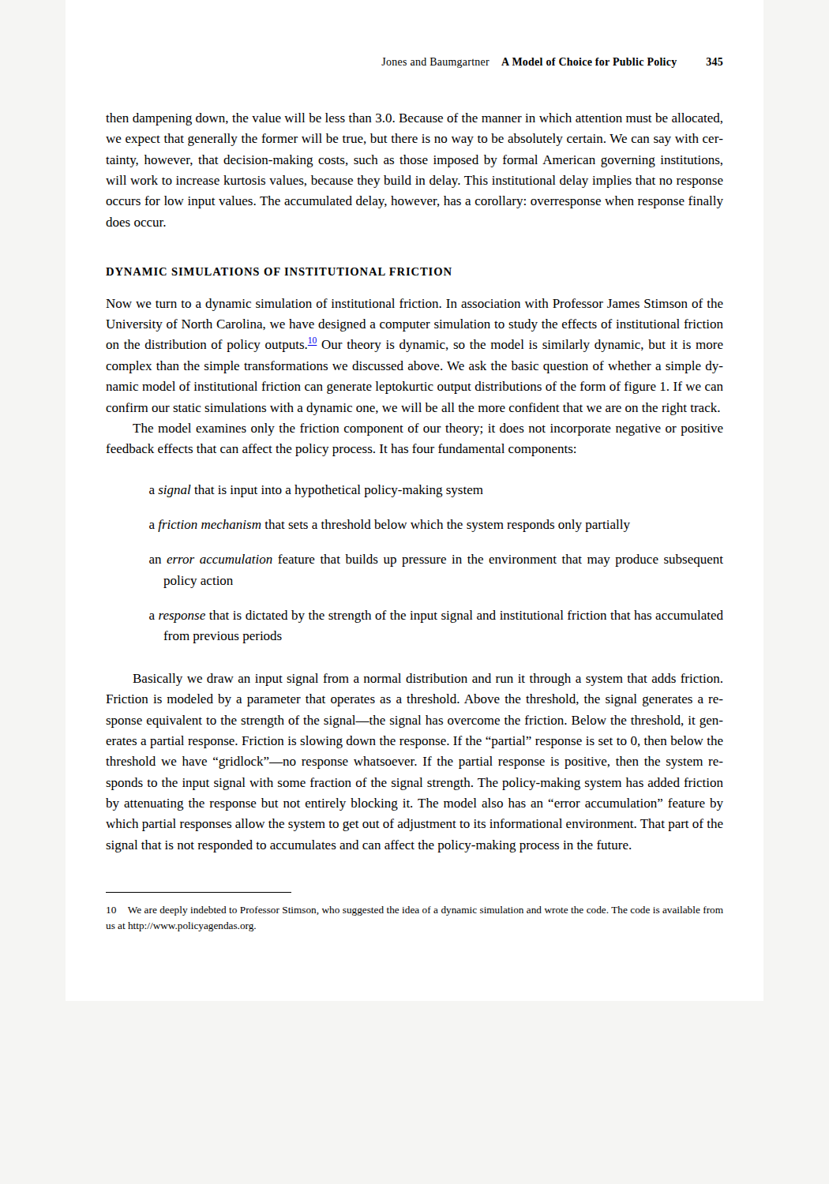Jones and Baumgartner A Model of Choice for Public Policy
345
then dampening down, the value will be less than 3.0. Because of the manner in which attention must be allocated, we expect that generally the former will be true, but there is no way to be absolutely certain. We can say with certainty, however, that decision-making costs, such as those imposed by formal American governing institutions, will work to increase kurtosis values, because they build in delay. This institutional delay implies that no response occurs for low input values. The accumulated delay, however, has a corollary: overresponse when response finally does occur.
Dynamic Simulations of Institutional Friction
Now we turn to a dynamic simulation of institutional friction. In association with Professor James Stimson of the University of North Carolina, we have designed a computer simulation to study the effects of institutional friction on the distribution of policy outputs.10 Our theory is dynamic, so the model is similarly dynamic, but it is more complex than the simple transformations we discussed above. We ask the basic question of whether a simple dynamic model of institutional friction can generate leptokurtic output distributions of the form of figure 1. If we can confirm our static simulations with a dynamic one, we will be all the more confident that we are on the right track.
The model examines only the friction component of our theory; it does not incorporate negative or positive feedback effects that can affect the policy process. It has four fundamental components:
a signal that is input into a hypothetical policy-making system
a friction mechanism that sets a threshold below which the system responds only partially
an error accumulation feature that builds up pressure in the environment that may produce subsequent policy action
a response that is dictated by the strength of the input signal and institutional friction that has accumulated from previous periods
Basically we draw an input signal from a normal distribution and run it through a system that adds friction. Friction is modeled by a parameter that operates as a threshold. Above the threshold, the signal generates a response equivalent to the strength of the signal—the signal has overcome the friction. Below the threshold, it generates a partial response. Friction is slowing down the response. If the “partial” response is set to 0, then below the threshold we have “gridlock”—no response whatsoever. If the partial response is positive, then the system responds to the input signal with some fraction of the signal strength. The policy-making system has added friction by attenuating the response but not entirely blocking it. The model also has an “error accumulation” feature by which partial responses allow the system to get out of adjustment to its informational environment. That part of the signal that is not responded to accumulates and can affect the policy-making process in the future.
10 We are deeply indebted to Professor Stimson, who suggested the idea of a dynamic simulation and wrote the code. The code is available from us at http://www.policyagendas.org.